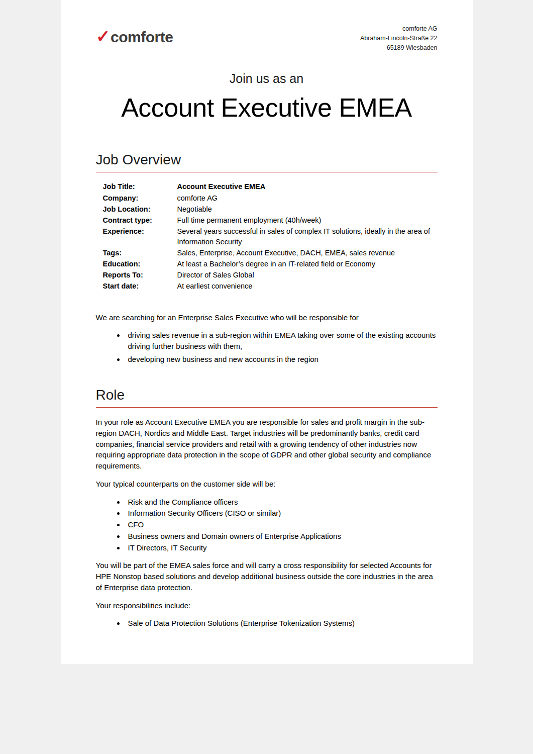✓comforte
comforte AG
Abraham-Lincoln-Straße 22
65189 Wiesbaden
Join us as an
Account Executive EMEA
Job Overview
| Job Title: | Account Executive EMEA |
| Company: | comforte AG |
| Job Location: | Negotiable |
| Contract type: | Full time permanent employment (40h/week) |
| Experience: | Several years successful in sales of complex IT solutions, ideally in the area of Information Security |
| Tags: | Sales, Enterprise, Account Executive, DACH, EMEA, sales revenue |
| Education: | At least a Bachelor’s degree in an IT-related field or Economy |
| Reports To: | Director of Sales Global |
| Start date: | At earliest convenience |
We are searching for an Enterprise Sales Executive who will be responsible for
driving sales revenue in a sub-region within EMEA taking over some of the existing accounts driving further business with them,
developing new business and new accounts in the region
Role
In your role as Account Executive EMEA you are responsible for sales and profit margin in the sub-region DACH, Nordics and Middle East. Target industries will be predominantly banks, credit card companies, financial service providers and retail with a growing tendency of other industries now requiring appropriate data protection in the scope of GDPR and other global security and compliance requirements.
Your typical counterparts on the customer side will be:
Risk and the Compliance officers
Information Security Officers (CISO or similar)
CFO
Business owners and Domain owners of Enterprise Applications
IT Directors, IT Security
You will be part of the EMEA sales force and will carry a cross responsibility for selected Accounts for HPE Nonstop based solutions and develop additional business outside the core industries in the area of Enterprise data protection.
Your responsibilities include:
Sale of Data Protection Solutions (Enterprise Tokenization Systems)